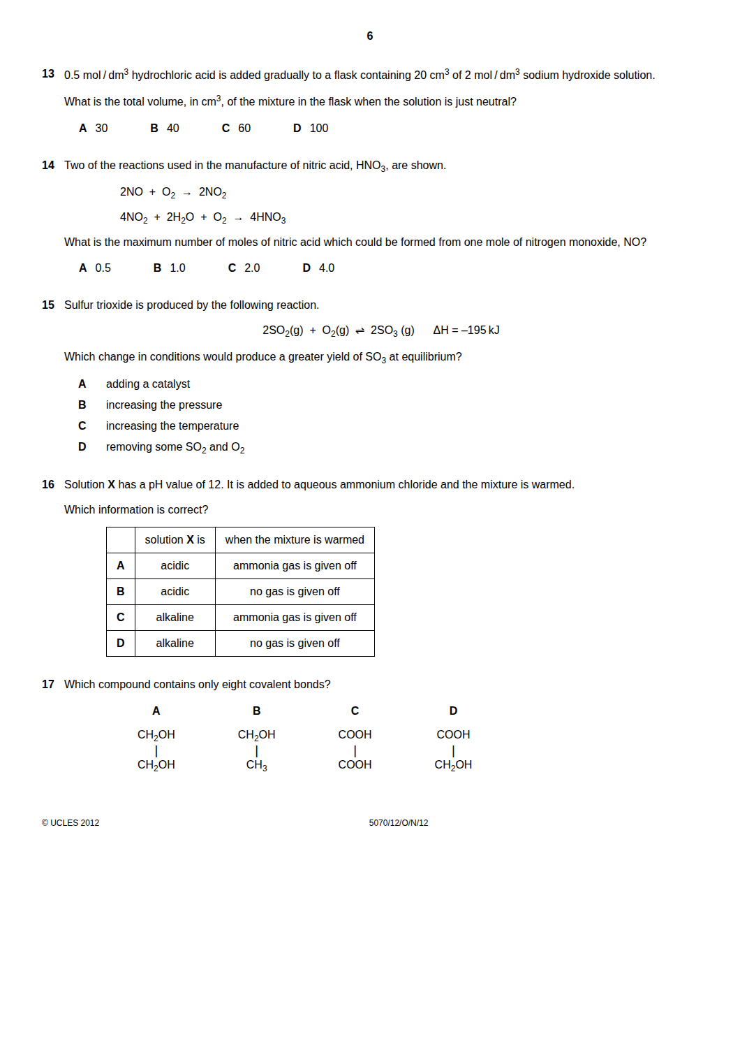6
13
0.5 mol / dm3 hydrochloric acid is added gradually to a flask containing 20 cm3 of 2 mol / dm3 sodium hydroxide solution.
What is the total volume, in cm3, of the mixture in the flask when the solution is just neutral?
| A 30 | B 40 | C 60 | D 100 |
14
Two of the reactions used in the manufacture of nitric acid, HNO3, are shown.
2NO + O2 → 2NO2
4NO2 + 2H2O + O2 → 4HNO3
What is the maximum number of moles of nitric acid which could be formed from one mole of nitrogen monoxide, NO?
| A 0.5 | B 1.0 | C 2.0 | D 4.0 |
15
Sulfur trioxide is produced by the following reaction.
2SO2(g) + O2(g) ⇌ 2SO3 (g) ΔH = –195 kJ
Which change in conditions would produce a greater yield of SO3 at equilibrium?
Aadding a catalyst
Bincreasing the pressure
Cincreasing the temperature
Dremoving some SO2 and O2
16
Solution X has a pH value of 12. It is added to aqueous ammonium chloride and the mixture is warmed.
Which information is correct?
| | solution X is | when the mixture is warmed |
| --- | --- | --- |
| A | acidic | ammonia gas is given off |
| B | acidic | no gas is given off |
| C | alkaline | ammonia gas is given off |
| D | alkaline | no gas is given off |
17
Which compound contains only eight covalent bonds?
| A | B | C | D |
| CH 2 OH | CH 2 OH | COOH | COOH |
| / | / | / | / |
| CH 2 OH | CH 3 | COOH | CH 2 OH |
© UCLES 2012 5070/12/O/N/12